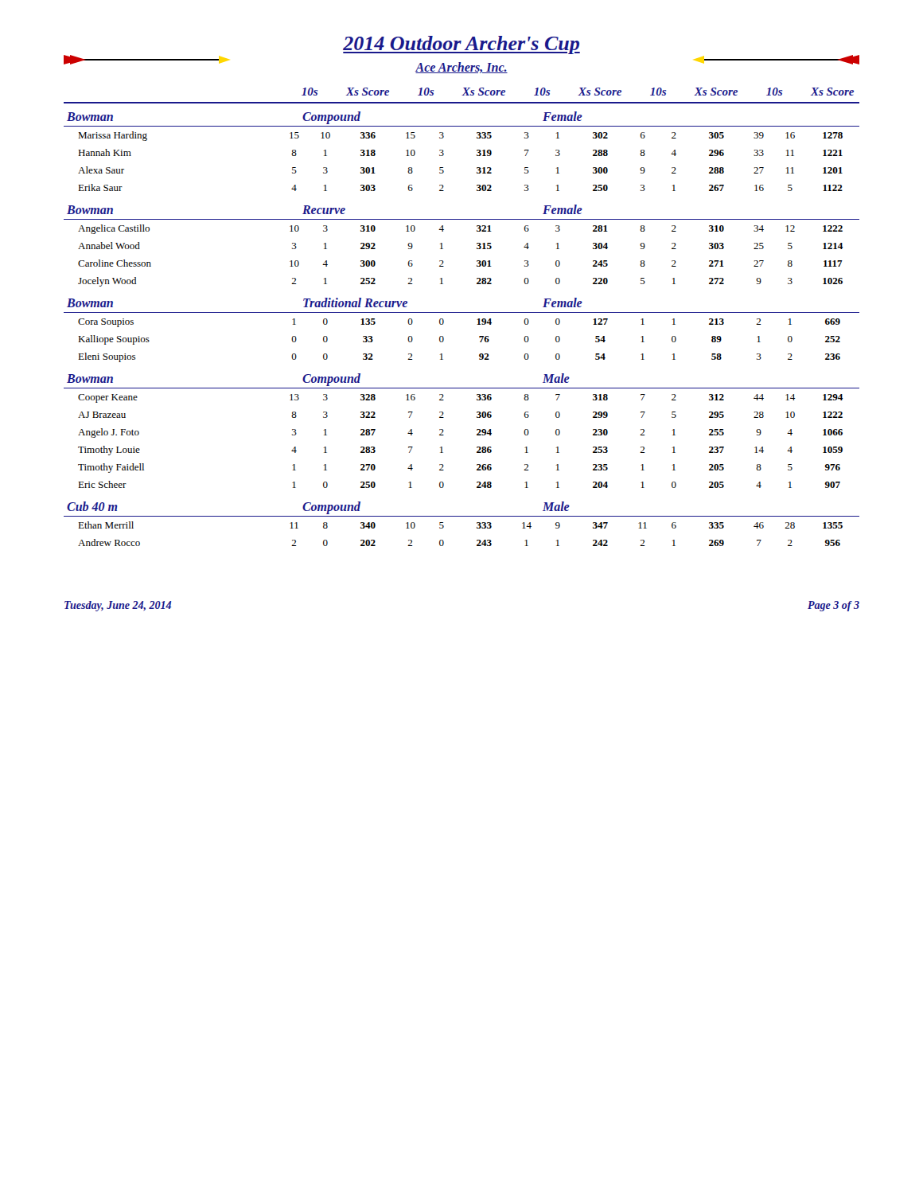2014 Outdoor Archer's Cup
Ace Archers, Inc.
| | 10s | Xs Score | 10s | Xs Score | 10s | Xs Score | 10s | Xs Score | 10s | Xs Score |
| --- | --- | --- | --- | --- | --- | --- | --- | --- | --- | --- |
| Bowman | Compound | Female |
| Marissa Harding | 15 | 10 | 336 | 15 | 3 | 335 | 3 | 1 | 302 | 6 | 2 | 305 | 39 | 16 | 1278 |
| Hannah Kim | 8 | 1 | 318 | 10 | 3 | 319 | 7 | 3 | 288 | 8 | 4 | 296 | 33 | 11 | 1221 |
| Alexa Saur | 5 | 3 | 301 | 8 | 5 | 312 | 5 | 1 | 300 | 9 | 2 | 288 | 27 | 11 | 1201 |
| Erika Saur | 4 | 1 | 303 | 6 | 2 | 302 | 3 | 1 | 250 | 3 | 1 | 267 | 16 | 5 | 1122 |
| Bowman | Recurve | Female |
| Angelica Castillo | 10 | 3 | 310 | 10 | 4 | 321 | 6 | 3 | 281 | 8 | 2 | 310 | 34 | 12 | 1222 |
| Annabel Wood | 3 | 1 | 292 | 9 | 1 | 315 | 4 | 1 | 304 | 9 | 2 | 303 | 25 | 5 | 1214 |
| Caroline Chesson | 10 | 4 | 300 | 6 | 2 | 301 | 3 | 0 | 245 | 8 | 2 | 271 | 27 | 8 | 1117 |
| Jocelyn Wood | 2 | 1 | 252 | 2 | 1 | 282 | 0 | 0 | 220 | 5 | 1 | 272 | 9 | 3 | 1026 |
| Bowman | Traditional Recurve | Female |
| Cora Soupios | 1 | 0 | 135 | 0 | 0 | 194 | 0 | 0 | 127 | 1 | 1 | 213 | 2 | 1 | 669 |
| Kalliope Soupios | 0 | 0 | 33 | 0 | 0 | 76 | 0 | 0 | 54 | 1 | 0 | 89 | 1 | 0 | 252 |
| Eleni Soupios | 0 | 0 | 32 | 2 | 1 | 92 | 0 | 0 | 54 | 1 | 1 | 58 | 3 | 2 | 236 |
| Bowman | Compound | Male |
| Cooper Keane | 13 | 3 | 328 | 16 | 2 | 336 | 8 | 7 | 318 | 7 | 2 | 312 | 44 | 14 | 1294 |
| AJ Brazeau | 8 | 3 | 322 | 7 | 2 | 306 | 6 | 0 | 299 | 7 | 5 | 295 | 28 | 10 | 1222 |
| Angelo J. Foto | 3 | 1 | 287 | 4 | 2 | 294 | 0 | 0 | 230 | 2 | 1 | 255 | 9 | 4 | 1066 |
| Timothy Louie | 4 | 1 | 283 | 7 | 1 | 286 | 1 | 1 | 253 | 2 | 1 | 237 | 14 | 4 | 1059 |
| Timothy Faidell | 1 | 1 | 270 | 4 | 2 | 266 | 2 | 1 | 235 | 1 | 1 | 205 | 8 | 5 | 976 |
| Eric Scheer | 1 | 0 | 250 | 1 | 0 | 248 | 1 | 1 | 204 | 1 | 0 | 205 | 4 | 1 | 907 |
| Cub 40 m | Compound | Male |
| Ethan Merrill | 11 | 8 | 340 | 10 | 5 | 333 | 14 | 9 | 347 | 11 | 6 | 335 | 46 | 28 | 1355 |
| Andrew Rocco | 2 | 0 | 202 | 2 | 0 | 243 | 1 | 1 | 242 | 2 | 1 | 269 | 7 | 2 | 956 |
Tuesday, June 24, 2014 Page 3 of 3